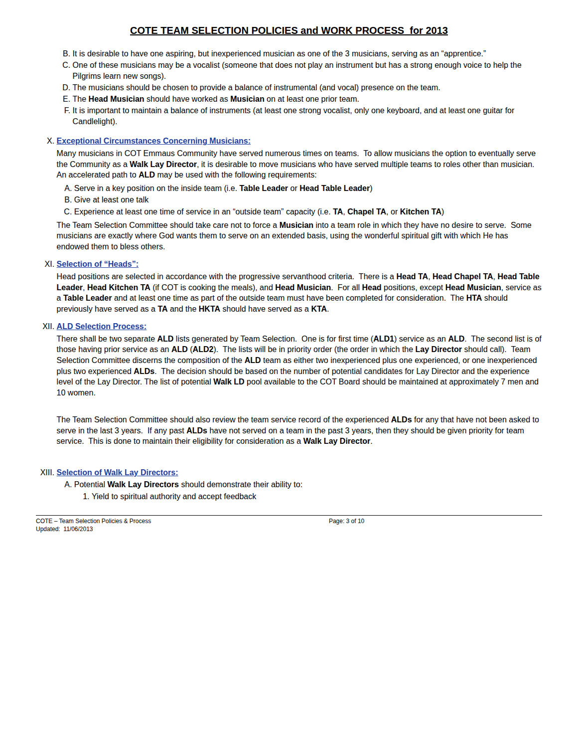COTE TEAM SELECTION POLICIES and WORK PROCESS for 2013
It is desirable to have one aspiring, but inexperienced musician as one of the 3 musicians, serving as an “apprentice.”
One of these musicians may be a vocalist (someone that does not play an instrument but has a strong enough voice to help the Pilgrims learn new songs).
The musicians should be chosen to provide a balance of instrumental (and vocal) presence on the team.
The Head Musician should have worked as Musician on at least one prior team.
It is important to maintain a balance of instruments (at least one strong vocalist, only one keyboard, and at least one guitar for Candlelight).
Exceptional Circumstances Concerning Musicians:
Many musicians in COT Emmaus Community have served numerous times on teams. To allow musicians the option to eventually serve the Community as a Walk Lay Director, it is desirable to move musicians who have served multiple teams to roles other than musician. An accelerated path to ALD may be used with the following requirements:
Serve in a key position on the inside team (i.e. Table Leader or Head Table Leader)
Give at least one talk
Experience at least one time of service in an “outside team” capacity (i.e. TA, Chapel TA, or Kitchen TA)
The Team Selection Committee should take care not to force a Musician into a team role in which they have no desire to serve. Some musicians are exactly where God wants them to serve on an extended basis, using the wonderful spiritual gift with which He has endowed them to bless others.
Selection of “Heads”:
Head positions are selected in accordance with the progressive servanthood criteria. There is a Head TA, Head Chapel TA, Head Table Leader, Head Kitchen TA (if COT is cooking the meals), and Head Musician. For all Head positions, except Head Musician, service as a Table Leader and at least one time as part of the outside team must have been completed for consideration. The HTA should previously have served as a TA and the HKTA should have served as a KTA.
ALD Selection Process:
There shall be two separate ALD lists generated by Team Selection. One is for first time (ALD1) service as an ALD. The second list is of those having prior service as an ALD (ALD2). The lists will be in priority order (the order in which the Lay Director should call). Team Selection Committee discerns the composition of the ALD team as either two inexperienced plus one experienced, or one inexperienced plus two experienced ALDs. The decision should be based on the number of potential candidates for Lay Director and the experience level of the Lay Director. The list of potential Walk LD pool available to the COT Board should be maintained at approximately 7 men and 10 women.
The Team Selection Committee should also review the team service record of the experienced ALDs for any that have not been asked to serve in the last 3 years. If any past ALDs have not served on a team in the past 3 years, then they should be given priority for team service. This is done to maintain their eligibility for consideration as a Walk Lay Director.
Selection of Walk Lay Directors:
Potential Walk Lay Directors should demonstrate their ability to:
Yield to spiritual authority and accept feedback
COTE – Team Selection Policies & Process
Updated: 11/06/2013
Page: 3 of 10